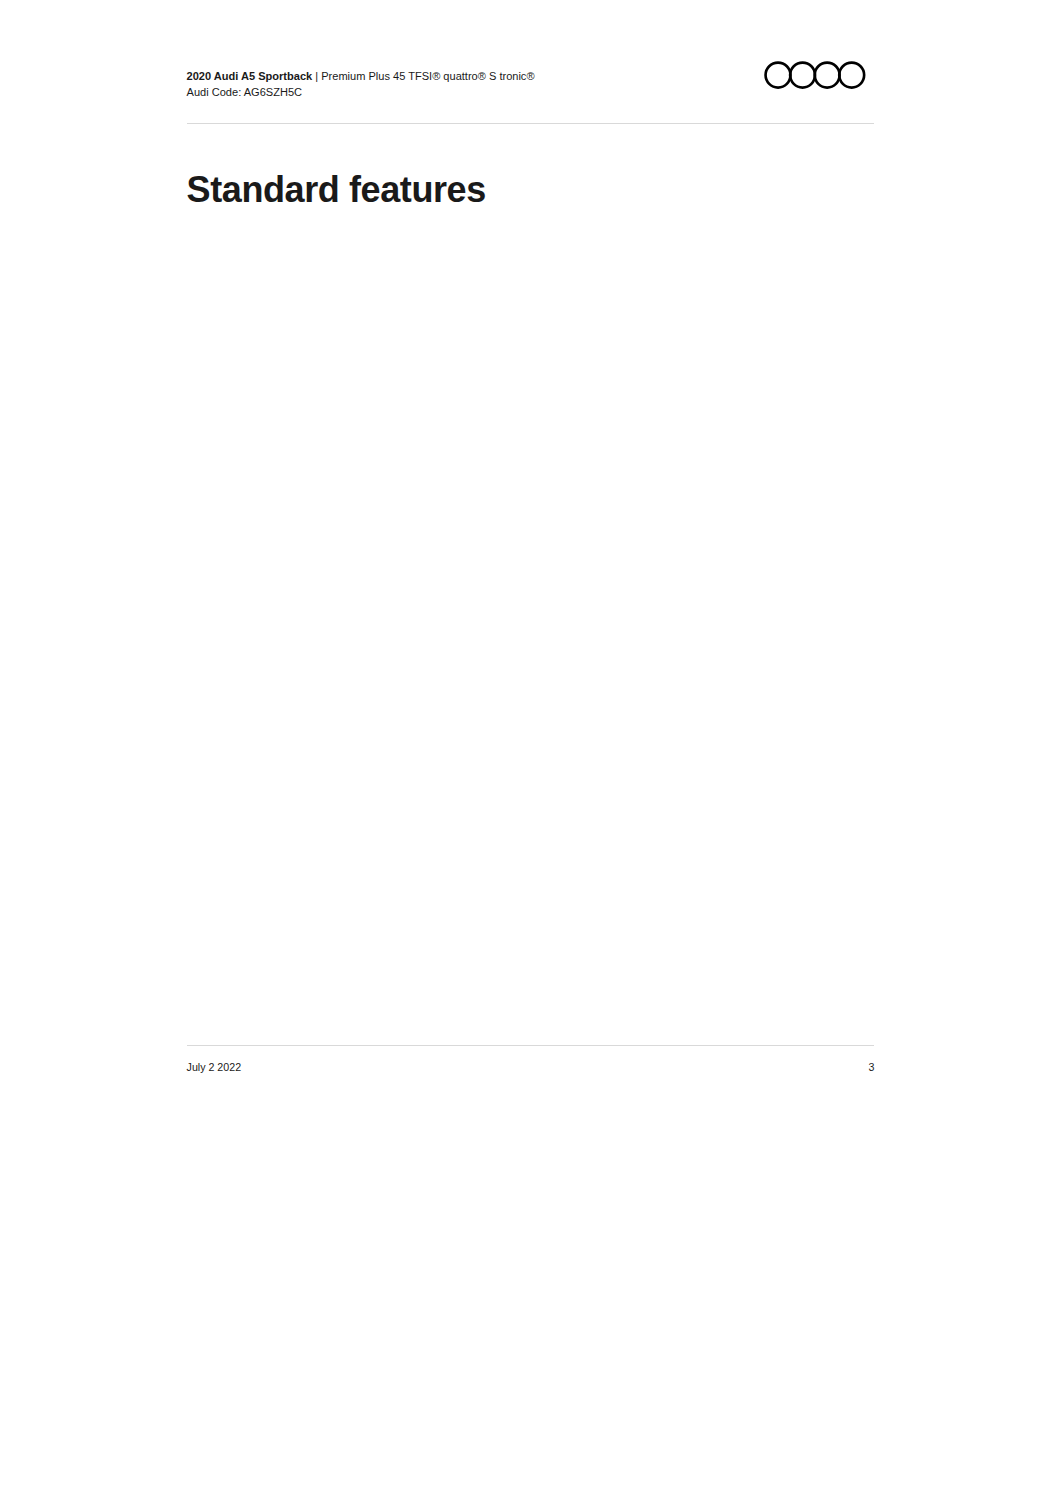2020 Audi A5 Sportback | Premium Plus 45 TFSI® quattro® S tronic®
Audi Code: AG6SZH5C
Standard features
July 2 2022 3